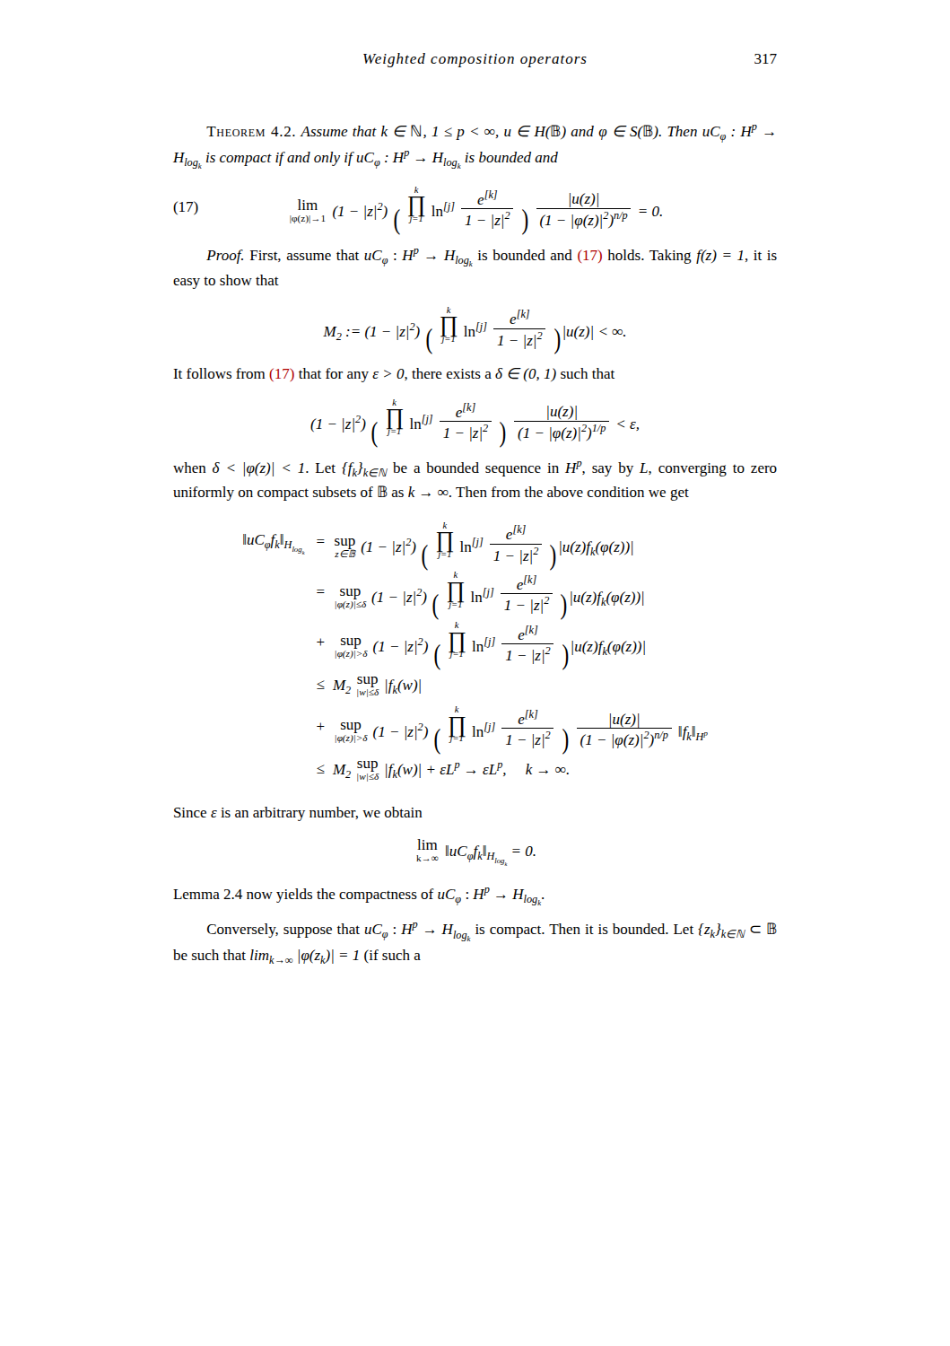Weighted composition operators 317
Theorem 4.2. Assume that k ∈ ℕ, 1 ≤ p < ∞, u ∈ H(𝔹) and φ ∈ S(𝔹). Then uCφ : Hp → Hlogk is compact if and only if uCφ : Hp → Hlogk is bounded and
(17) lim|φ(z)|→1 (1 − |z|2) ( k∏j=1 ln[j] e[k] 1 − |z|2 ) |u(z)|(1 − |φ(z)|2)n/p = 0.
Proof. First, assume that uCφ : Hp → Hlogk is bounded and (17) holds. Taking f(z) = 1, it is easy to show that
M2 := (1 − |z|2) ( k∏j=1 ln[j] e[k] 1 − |z|2 )|u(z)| < ∞.
It follows from (17) that for any ε > 0, there exists a δ ∈ (0, 1) such that
(1 − |z|2) ( k∏j=1 ln[j] e[k] 1 − |z|2 ) |u(z)|(1 − |φ(z)|2)1/p < ε,
when δ < |φ(z)| < 1. Let {fk}k∈ℕ be a bounded sequence in Hp, say by L, converging to zero uniformly on compact subsets of 𝔹 as k → ∞. Then from the above condition we get
| ‖uC φ f k ‖ H log k | = | sup z∈𝔹 (1 − /z/ 2 ) ( k ∏ j=1 ln [j] e [k] 1 − /z/ 2 ) /u(z)f k (φ(z))/ |
| | = | sup /φ(z)/≤δ (1 − /z/ 2 ) ( k ∏ j=1 ln [j] e [k] 1 − /z/ 2 ) /u(z)f k (φ(z))/ |
| | + | sup /φ(z)/>δ (1 − /z/ 2 ) ( k ∏ j=1 ln [j] e [k] 1 − /z/ 2 ) /u(z)f k (φ(z))/ |
| | ≤ | M 2 sup /w/≤δ /f k (w)/ |
| | + | sup /φ(z)/>δ (1 − /z/ 2 ) ( k ∏ j=1 ln [j] e [k] 1 − /z/ 2 ) /u(z)/ (1 − /φ(z)/ 2 ) n/p ‖f k ‖ H p |
| | ≤ | M 2 sup /w/≤δ /f k (w)/ + εL p → εL p , k → ∞. |
Since ε is an arbitrary number, we obtain
lim k→∞ ‖uCφfk‖Hlogk = 0.
Lemma 2.4 now yields the compactness of uCφ : Hp → Hlogk.
Conversely, suppose that uCφ : Hp → Hlogk is compact. Then it is bounded. Let {zk}k∈ℕ ⊂ 𝔹 be such that limk→∞ |φ(zk)| = 1 (if such a